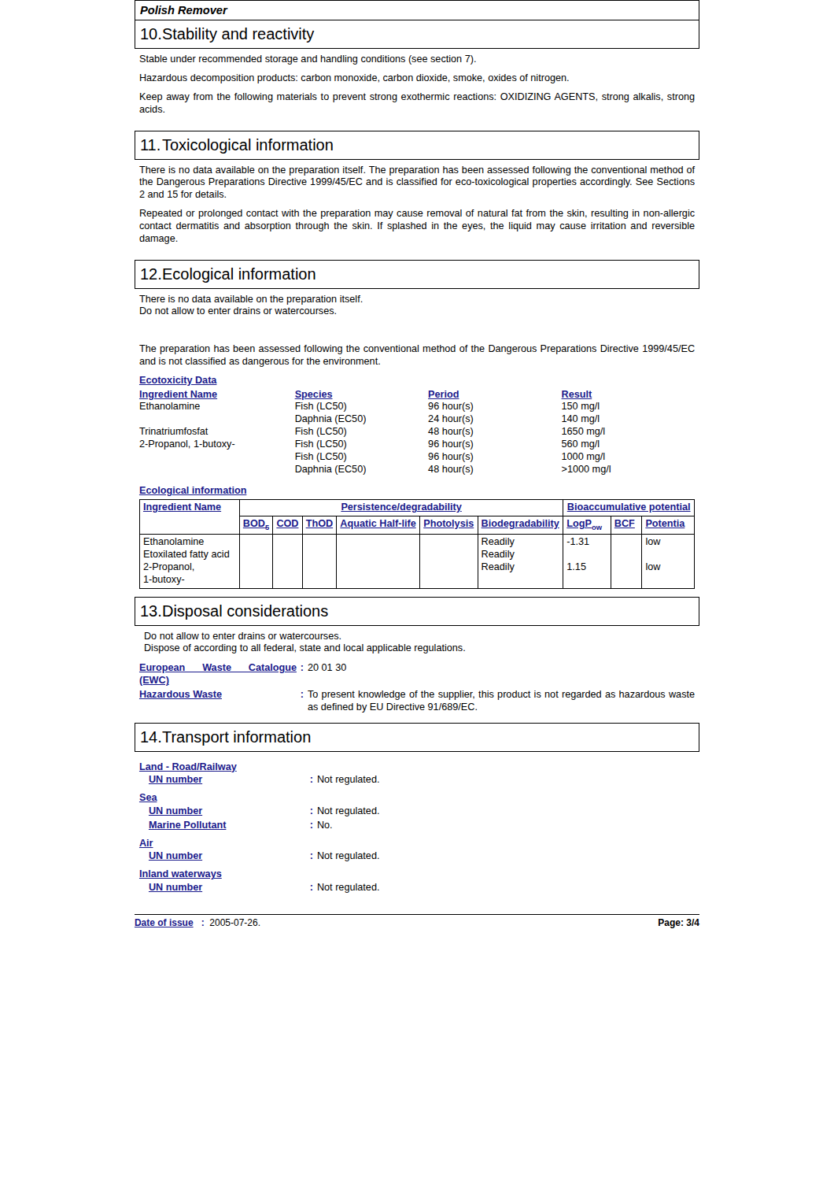Polish Remover
10. Stability and reactivity
Stable under recommended storage and handling conditions (see section 7).
Hazardous decomposition products: carbon monoxide, carbon dioxide, smoke, oxides of nitrogen.
Keep away from the following materials to prevent strong exothermic reactions: OXIDIZING AGENTS, strong alkalis, strong acids.
11. Toxicological information
There is no data available on the preparation itself. The preparation has been assessed following the conventional method of the Dangerous Preparations Directive 1999/45/EC and is classified for eco-toxicological properties accordingly. See Sections 2 and 15 for details.
Repeated or prolonged contact with the preparation may cause removal of natural fat from the skin, resulting in non-allergic contact dermatitis and absorption through the skin. If splashed in the eyes, the liquid may cause irritation and reversible damage.
12. Ecological information
There is no data available on the preparation itself.
Do not allow to enter drains or watercourses.
The preparation has been assessed following the conventional method of the Dangerous Preparations Directive 1999/45/EC and is not classified as dangerous for the environment.
Ecotoxicity Data
| Ingredient Name | Species | Period | Result |
| --- | --- | --- | --- |
| Ethanolamine | Fish (LC50) | 96 hour(s) | 150 mg/l |
| | Daphnia (EC50) | 24 hour(s) | 140 mg/l |
| Trinatriumfosfat | Fish (LC50) | 48 hour(s) | 1650 mg/l |
| 2-Propanol, 1-butoxy- | Fish (LC50) | 96 hour(s) | 560 mg/l |
| | Fish (LC50) | 96 hour(s) | 1000 mg/l |
| | Daphnia (EC50) | 48 hour(s) | >1000 mg/l |
Ecological information
| Ingredient Name | Persistence/degradability | Bioaccumulative potential |
| --- | --- | --- |
| BOD 5 | COD | ThOD | Aquatic Half-life | Photolysis | Biodegradability | LogP ow | BCF | Potentia |
| Ethanolamine Etoxilated fatty acid 2-Propanol, 1-butoxy- | | | | | | Readily Readily Readily | -1.31 1.15 | | low low |
13. Disposal considerations
Do not allow to enter drains or watercourses.
Dispose of according to all federal, state and local applicable regulations.
| European Waste Catalogue (EWC) | : | 20 01 30 |
| Hazardous Waste | : | To present knowledge of the supplier, this product is not regarded as hazardous waste as defined by EU Directive 91/689/EC. |
14. Transport information
Land - Road/Railway
| UN number | : | Not regulated. |
Sea
| UN number | : | Not regulated. |
| Marine Pollutant | : | No. |
Air
| UN number | : | Not regulated. |
Inland waterways
| UN number | : | Not regulated. |
Date of issue : 2005-07-26. Page: 3/4